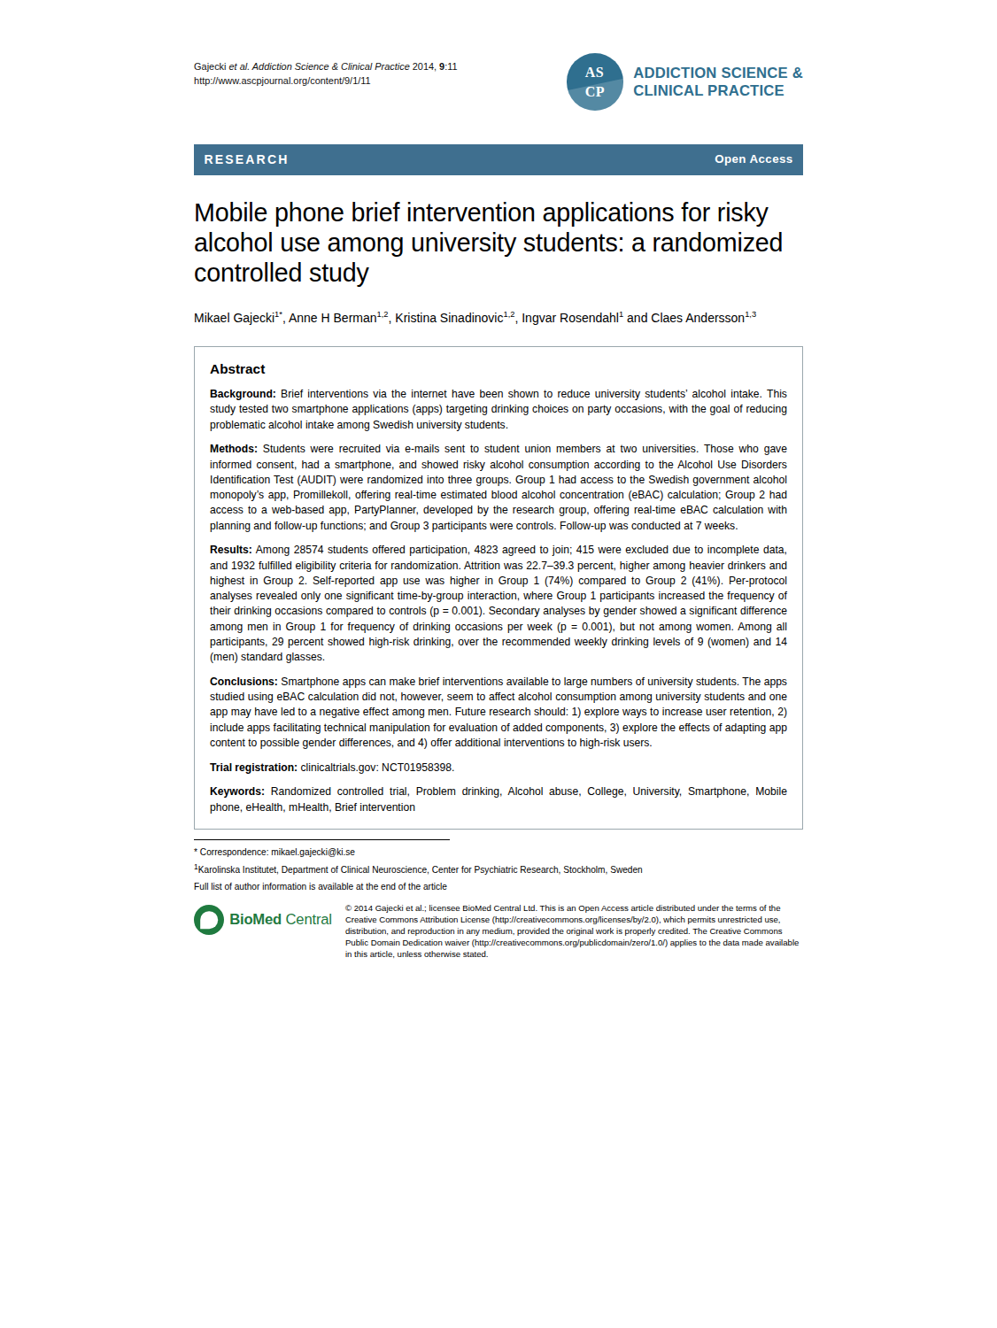Gajecki et al. Addiction Science & Clinical Practice 2014, 9:11
http://www.ascpjournal.org/content/9/1/11
AS
CP
ADDICTION SCIENCE &
CLINICAL PRACTICE
RESEARCH
Open Access
Mobile phone brief intervention applications for risky alcohol use among university students: a randomized controlled study
Mikael Gajecki1*, Anne H Berman1,2, Kristina Sinadinovic1,2, Ingvar Rosendahl1 and Claes Andersson1,3
Abstract
Background: Brief interventions via the internet have been shown to reduce university students’ alcohol intake. This study tested two smartphone applications (apps) targeting drinking choices on party occasions, with the goal of reducing problematic alcohol intake among Swedish university students.
Methods: Students were recruited via e-mails sent to student union members at two universities. Those who gave informed consent, had a smartphone, and showed risky alcohol consumption according to the Alcohol Use Disorders Identification Test (AUDIT) were randomized into three groups. Group 1 had access to the Swedish government alcohol monopoly’s app, Promillekoll, offering real-time estimated blood alcohol concentration (eBAC) calculation; Group 2 had access to a web-based app, PartyPlanner, developed by the research group, offering real-time eBAC calculation with planning and follow-up functions; and Group 3 participants were controls. Follow-up was conducted at 7 weeks.
Results: Among 28574 students offered participation, 4823 agreed to join; 415 were excluded due to incomplete data, and 1932 fulfilled eligibility criteria for randomization. Attrition was 22.7–39.3 percent, higher among heavier drinkers and highest in Group 2. Self-reported app use was higher in Group 1 (74%) compared to Group 2 (41%). Per-protocol analyses revealed only one significant time-by-group interaction, where Group 1 participants increased the frequency of their drinking occasions compared to controls (p = 0.001). Secondary analyses by gender showed a significant difference among men in Group 1 for frequency of drinking occasions per week (p = 0.001), but not among women. Among all participants, 29 percent showed high-risk drinking, over the recommended weekly drinking levels of 9 (women) and 14 (men) standard glasses.
Conclusions: Smartphone apps can make brief interventions available to large numbers of university students. The apps studied using eBAC calculation did not, however, seem to affect alcohol consumption among university students and one app may have led to a negative effect among men. Future research should: 1) explore ways to increase user retention, 2) include apps facilitating technical manipulation for evaluation of added components, 3) explore the effects of adapting app content to possible gender differences, and 4) offer additional interventions to high-risk users.
Trial registration: clinicaltrials.gov: NCT01958398.
Keywords: Randomized controlled trial, Problem drinking, Alcohol abuse, College, University, Smartphone, Mobile phone, eHealth, mHealth, Brief intervention
* Correspondence: mikael.gajecki@ki.se
1Karolinska Institutet, Department of Clinical Neuroscience, Center for Psychiatric Research, Stockholm, Sweden
Full list of author information is available at the end of the article
BioMed Central
© 2014 Gajecki et al.; licensee BioMed Central Ltd. This is an Open Access article distributed under the terms of the Creative Commons Attribution License (http://creativecommons.org/licenses/by/2.0), which permits unrestricted use, distribution, and reproduction in any medium, provided the original work is properly credited. The Creative Commons Public Domain Dedication waiver (http://creativecommons.org/publicdomain/zero/1.0/) applies to the data made available in this article, unless otherwise stated.